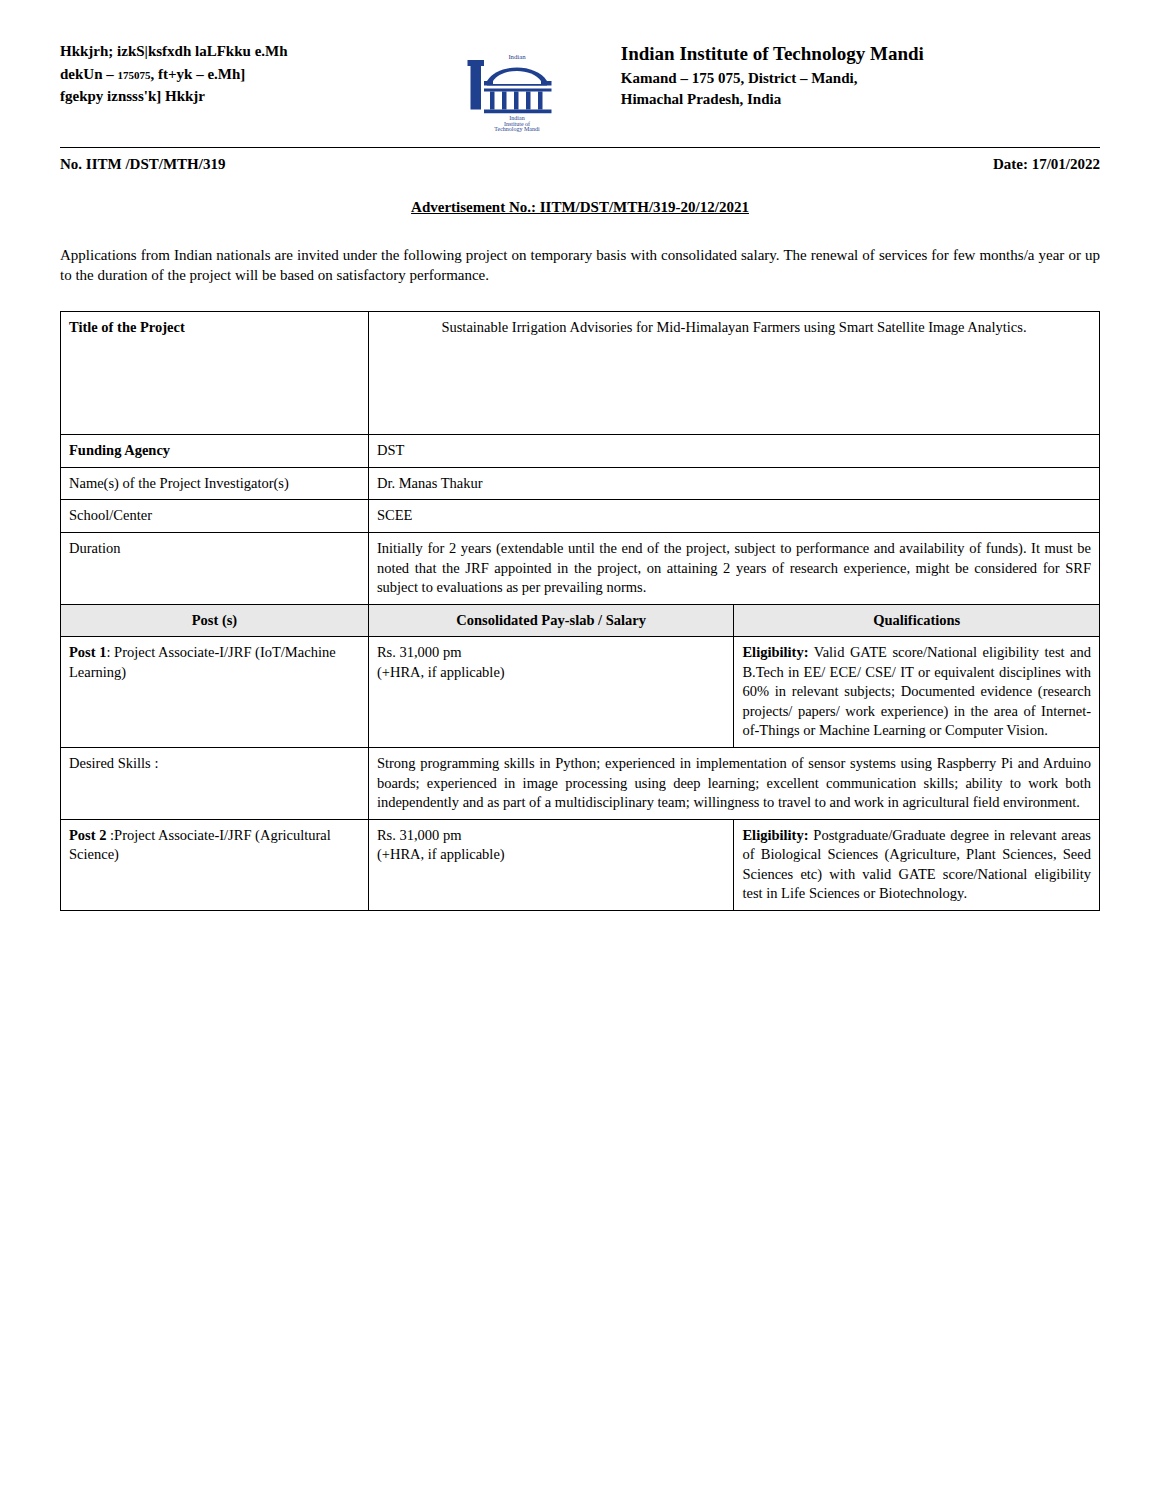Hkkjrh; izkS|ksfxdh laLFkku e.Mh
dekUn – 175075, ft+yk – e.Mh]
fgekpy iznsss'k] Hkkjr
Indian Indian Institute of Technology Mandi
Indian Institute of Technology Mandi
Kamand – 175 075, District – Mandi,
Himachal Pradesh, India
No. IITM /DST/MTH/319 Date: 17/01/2022
Advertisement No.: IITM/DST/MTH/319-20/12/2021
Applications from Indian nationals are invited under the following project on temporary basis with consolidated salary. The renewal of services for few months/a year or up to the duration of the project will be based on satisfactory performance.
| Title of the Project | Sustainable Irrigation Advisories for Mid-Himalayan Farmers using Smart Satellite Image Analytics. |
| Funding Agency | DST |
| Name(s) of the Project Investigator(s) | Dr. Manas Thakur |
| School/Center | SCEE |
| Duration | Initially for 2 years (extendable until the end of the project, subject to performance and availability of funds). It must be noted that the JRF appointed in the project, on attaining 2 years of research experience, might be considered for SRF subject to evaluations as per prevailing norms. |
| Post (s) | Consolidated Pay-slab / Salary | Qualifications |
| Post 1 : Project Associate-I/JRF (IoT/Machine Learning) | Rs. 31,000 pm (+HRA, if applicable) | Eligibility: Valid GATE score/National eligibility test and B.Tech in EE/ ECE/ CSE/ IT or equivalent disciplines with 60% in relevant subjects; Documented evidence (research projects/ papers/ work experience) in the area of Internet-of-Things or Machine Learning or Computer Vision. |
| Desired Skills : | Strong programming skills in Python; experienced in implementation of sensor systems using Raspberry Pi and Arduino boards; experienced in image processing using deep learning; excellent communication skills; ability to work both independently and as part of a multidisciplinary team; willingness to travel to and work in agricultural field environment. |
| Post 2 :Project Associate-I/JRF (Agricultural Science) | Rs. 31,000 pm (+HRA, if applicable) | Eligibility: Postgraduate/Graduate degree in relevant areas of Biological Sciences (Agriculture, Plant Sciences, Seed Sciences etc) with valid GATE score/National eligibility test in Life Sciences or Biotechnology. |